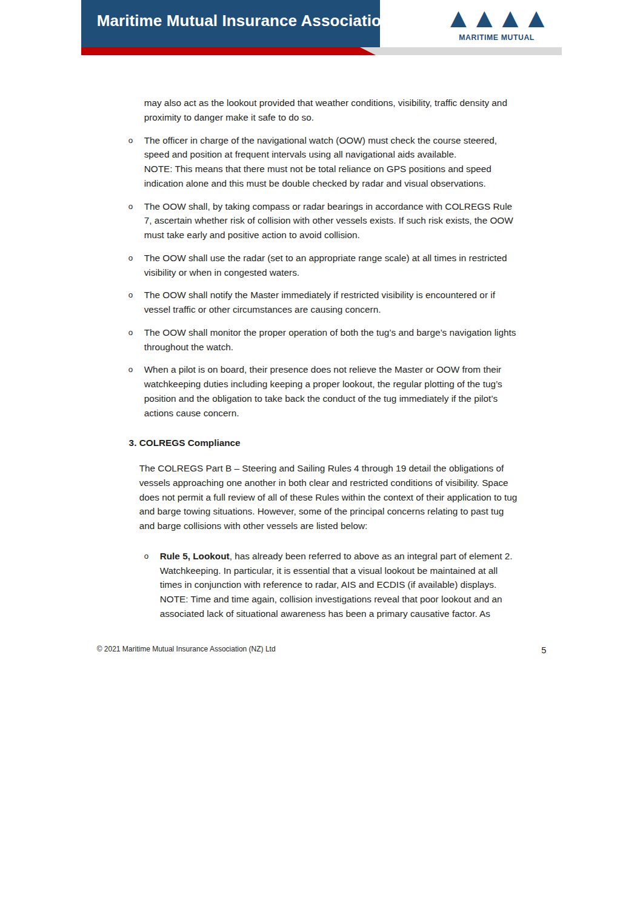Maritime Mutual Insurance Association (NZ) Ltd
▲▲▲▲
MARITIME MUTUAL
may also act as the lookout provided that weather conditions, visibility, traffic density and proximity to danger make it safe to do so.
The officer in charge of the navigational watch (OOW) must check the course steered, speed and position at frequent intervals using all navigational aids available.
NOTE: This means that there must not be total reliance on GPS positions and speed indication alone and this must be double checked by radar and visual observations.
The OOW shall, by taking compass or radar bearings in accordance with COLREGS Rule 7, ascertain whether risk of collision with other vessels exists. If such risk exists, the OOW must take early and positive action to avoid collision.
The OOW shall use the radar (set to an appropriate range scale) at all times in restricted visibility or when in congested waters.
The OOW shall notify the Master immediately if restricted visibility is encountered or if vessel traffic or other circumstances are causing concern.
The OOW shall monitor the proper operation of both the tug’s and barge’s navigation lights throughout the watch.
When a pilot is on board, their presence does not relieve the Master or OOW from their watchkeeping duties including keeping a proper lookout, the regular plotting of the tug’s position and the obligation to take back the conduct of the tug immediately if the pilot’s actions cause concern.
COLREGS Compliance
The COLREGS Part B – Steering and Sailing Rules 4 through 19 detail the obligations of vessels approaching one another in both clear and restricted conditions of visibility. Space does not permit a full review of all of these Rules within the context of their application to tug and barge towing situations. However, some of the principal concerns relating to past tug and barge collisions with other vessels are listed below:
Rule 5, Lookout, has already been referred to above as an integral part of element 2. Watchkeeping. In particular, it is essential that a visual lookout be maintained at all times in conjunction with reference to radar, AIS and ECDIS (if available) displays.
NOTE: Time and time again, collision investigations reveal that poor lookout and an associated lack of situational awareness has been a primary causative factor. As
© 2021 Maritime Mutual Insurance Association (NZ) Ltd
5